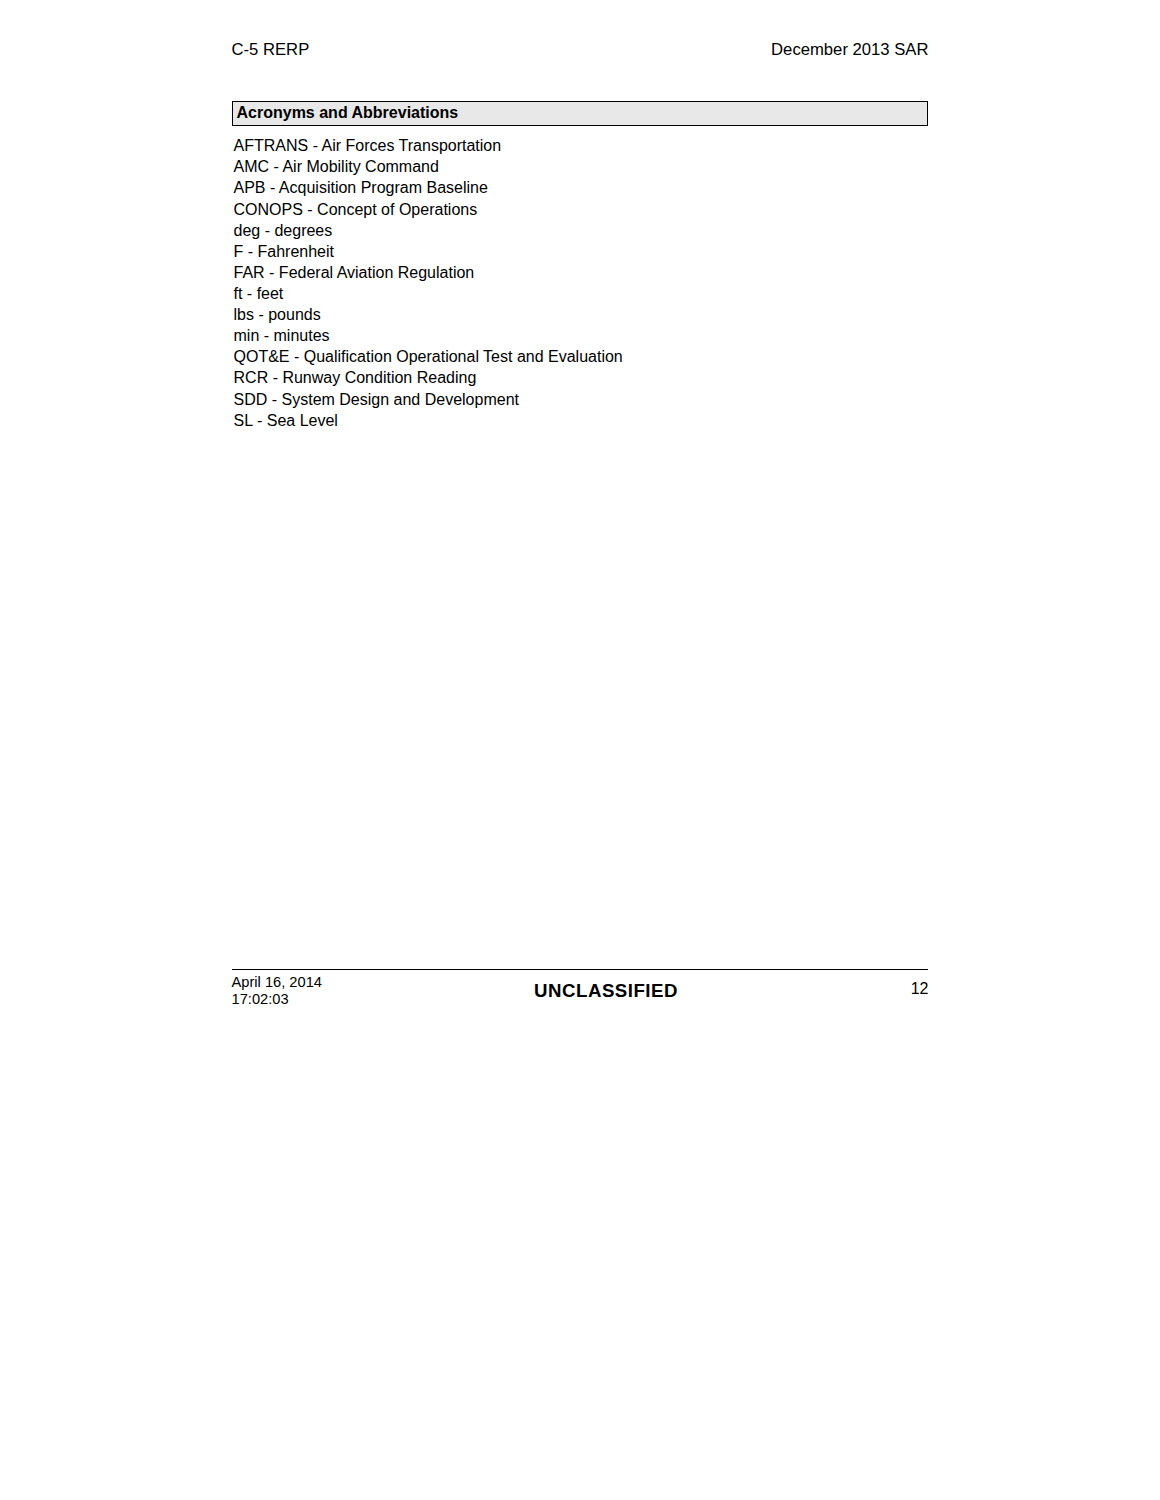C-5 RERP
December 2013 SAR
Acronyms and Abbreviations
AFTRANS - Air Forces Transportation
AMC - Air Mobility Command
APB - Acquisition Program Baseline
CONOPS - Concept of Operations
deg - degrees
F - Fahrenheit
FAR - Federal Aviation Regulation
ft - feet
lbs - pounds
min - minutes
QOT&E - Qualification Operational Test and Evaluation
RCR - Runway Condition Reading
SDD - System Design and Development
SL - Sea Level
April 16, 2014 17:02:03
UNCLASSIFIED
12